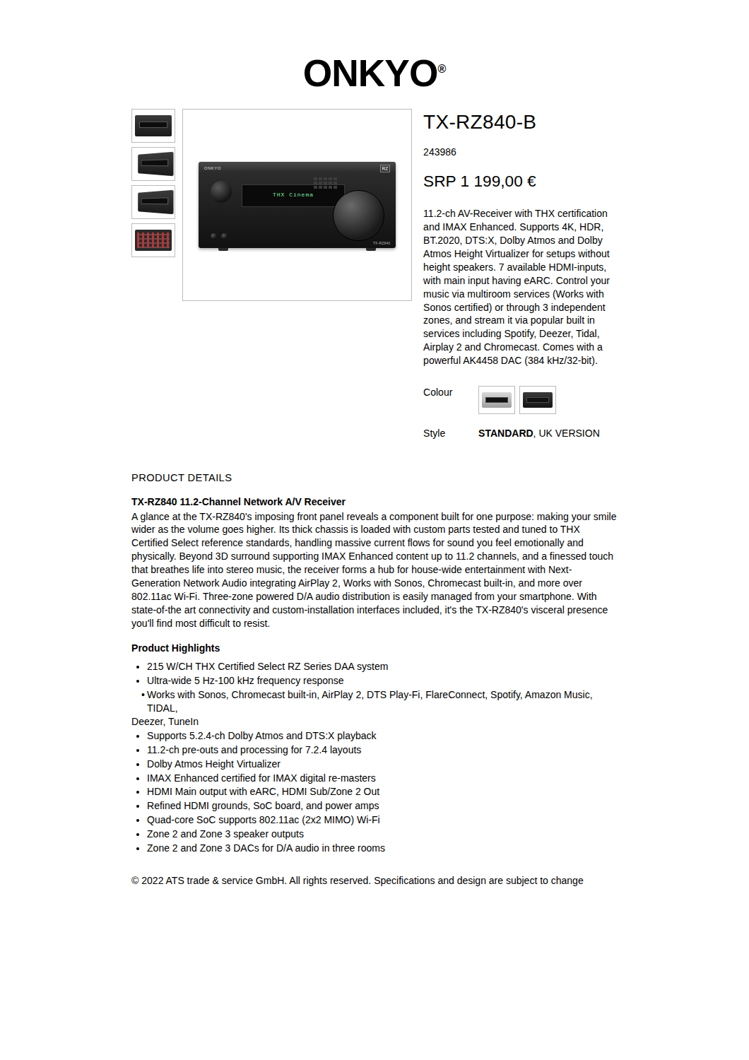ONKYO®
ONKYO RZ
THX Cinema
TX-RZ840
TX-RZ840-B
243986
SRP 1 199,00 €
11.2-ch AV-Receiver with THX certification and IMAX Enhanced. Supports 4K, HDR, BT.2020, DTS:X, Dolby Atmos and Dolby Atmos Height Virtualizer for setups without height speakers. 7 available HDMI-inputs, with main input having eARC. Control your music via multiroom services (Works with Sonos certified) or through 3 independent zones, and stream it via popular built in services including Spotify, Deezer, Tidal, Airplay 2 and Chromecast. Comes with a powerful AK4458 DAC (384 kHz/32-bit).
Colour
Style
STANDARD, UK VERSION
PRODUCT DETAILS
TX-RZ840 11.2-Channel Network A/V Receiver
A glance at the TX-RZ840's imposing front panel reveals a component built for one purpose: making your smile wider as the volume goes higher. Its thick chassis is loaded with custom parts tested and tuned to THX Certified Select reference standards, handling massive current flows for sound you feel emotionally and physically. Beyond 3D surround supporting IMAX Enhanced content up to 11.2 channels, and a finessed touch that breathes life into stereo music, the receiver forms a hub for house-wide entertainment with Next-Generation Network Audio integrating AirPlay 2, Works with Sonos, Chromecast built-in, and more over 802.11ac Wi-Fi. Three-zone powered D/A audio distribution is easily managed from your smartphone. With state-of-the art connectivity and custom-installation interfaces included, it's the TX-RZ840's visceral presence you'll find most difficult to resist.
Product Highlights
215 W/CH THX Certified Select RZ Series DAA system
Ultra-wide 5 Hz-100 kHz frequency response
Works with Sonos, Chromecast built-in, AirPlay 2, DTS Play-Fi, FlareConnect, Spotify, Amazon Music, TIDAL,
Deezer, TuneIn
Supports 5.2.4-ch Dolby Atmos and DTS:X playback
11.2-ch pre-outs and processing for 7.2.4 layouts
Dolby Atmos Height Virtualizer
IMAX Enhanced certified for IMAX digital re-masters
HDMI Main output with eARC, HDMI Sub/Zone 2 Out
Refined HDMI grounds, SoC board, and power amps
Quad-core SoC supports 802.11ac (2x2 MIMO) Wi-Fi
Zone 2 and Zone 3 speaker outputs
Zone 2 and Zone 3 DACs for D/A audio in three rooms
© 2022 ATS trade & service GmbH. All rights reserved. Specifications and design are subject to change